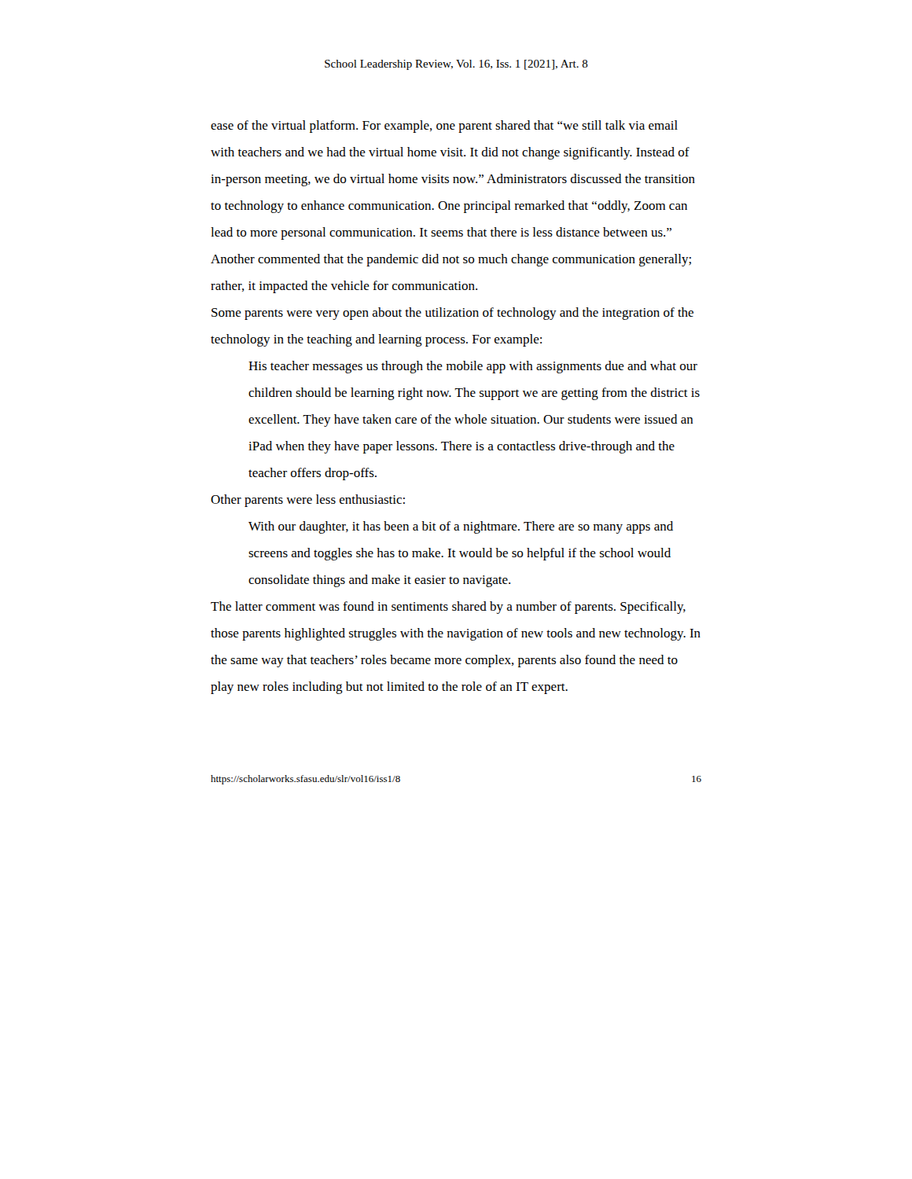School Leadership Review, Vol. 16, Iss. 1 [2021], Art. 8
ease of the virtual platform. For example, one parent shared that “we still talk via email with teachers and we had the virtual home visit. It did not change significantly. Instead of in-person meeting, we do virtual home visits now.” Administrators discussed the transition to technology to enhance communication. One principal remarked that “oddly, Zoom can lead to more personal communication. It seems that there is less distance between us.” Another commented that the pandemic did not so much change communication generally; rather, it impacted the vehicle for communication.
Some parents were very open about the utilization of technology and the integration of the technology in the teaching and learning process. For example:
His teacher messages us through the mobile app with assignments due and what our children should be learning right now. The support we are getting from the district is excellent. They have taken care of the whole situation. Our students were issued an iPad when they have paper lessons. There is a contactless drive-through and the teacher offers drop-offs.
Other parents were less enthusiastic:
With our daughter, it has been a bit of a nightmare. There are so many apps and screens and toggles she has to make. It would be so helpful if the school would consolidate things and make it easier to navigate.
The latter comment was found in sentiments shared by a number of parents. Specifically, those parents highlighted struggles with the navigation of new tools and new technology. In the same way that teachers’ roles became more complex, parents also found the need to play new roles including but not limited to the role of an IT expert.
https://scholarworks.sfasu.edu/slr/vol16/iss1/8 16